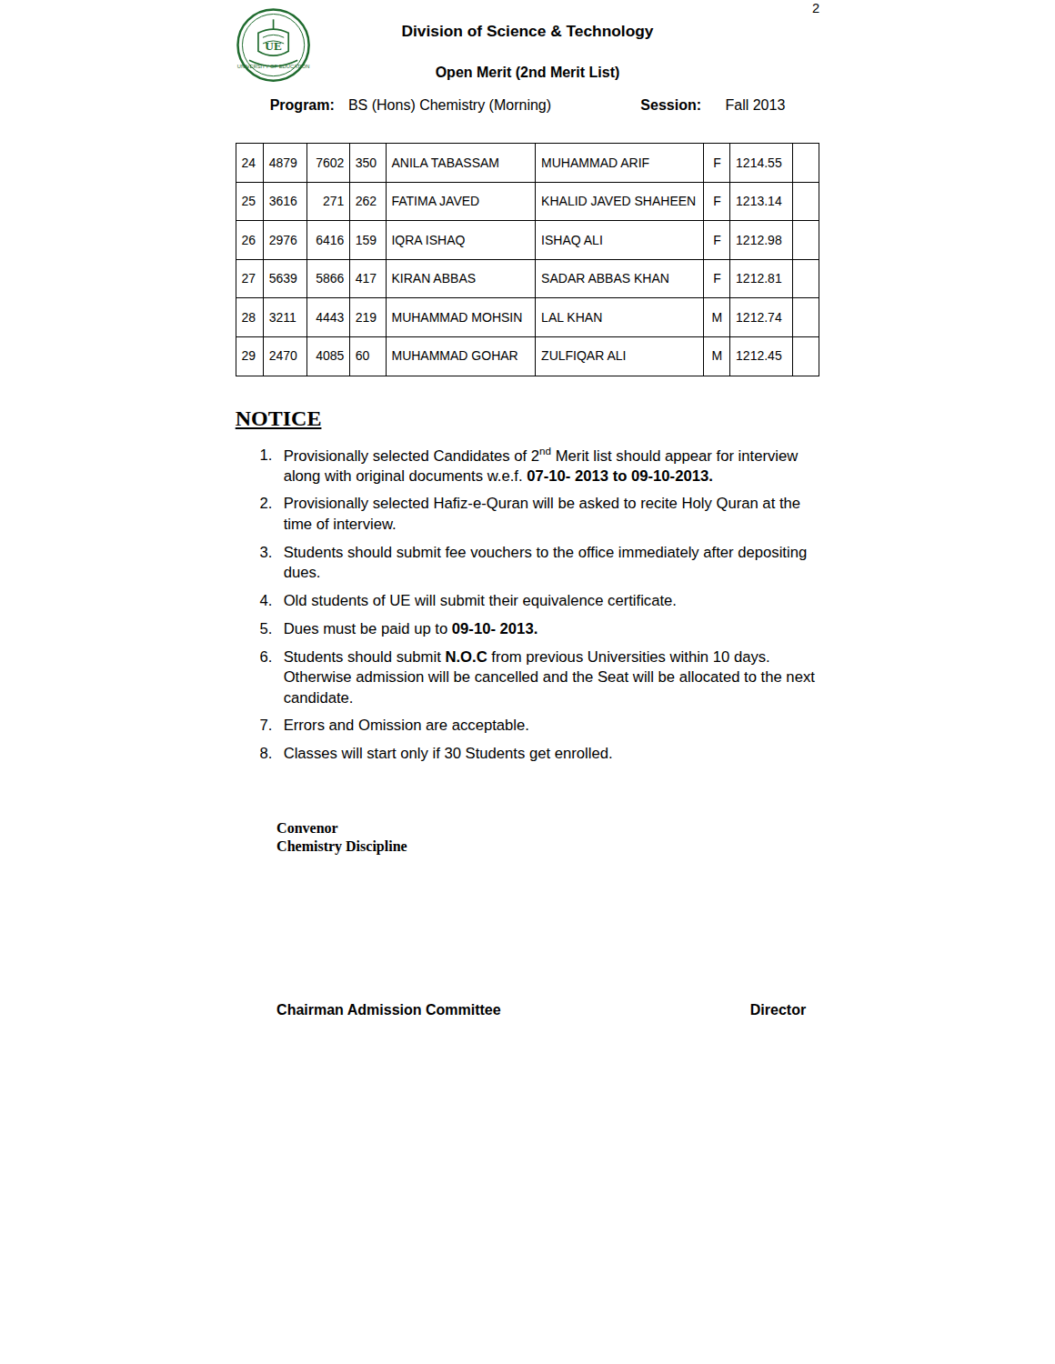2
UE UNIVERSITY OF EDUCATION
Division of Science & Technology
Open Merit (2nd Merit List)
Program: BS (Hons) Chemistry (Morning) Session: Fall 2013
| 24 | 4879 | 7602 | 350 | ANILA TABASSAM | MUHAMMAD ARIF | F | 1214.55 | |
| 25 | 3616 | 271 | 262 | FATIMA JAVED | KHALID JAVED SHAHEEN | F | 1213.14 | |
| 26 | 2976 | 6416 | 159 | IQRA ISHAQ | ISHAQ ALI | F | 1212.98 | |
| 27 | 5639 | 5866 | 417 | KIRAN ABBAS | SADAR ABBAS KHAN | F | 1212.81 | |
| 28 | 3211 | 4443 | 219 | MUHAMMAD MOHSIN | LAL KHAN | M | 1212.74 | |
| 29 | 2470 | 4085 | 60 | MUHAMMAD GOHAR | ZULFIQAR ALI | M | 1212.45 | |
NOTICE
Provisionally selected Candidates of 2nd Merit list should appear for interview along with original documents w.e.f. 07-10- 2013 to 09-10-2013.
Provisionally selected Hafiz-e-Quran will be asked to recite Holy Quran at the time of interview.
Students should submit fee vouchers to the office immediately after depositing dues.
Old students of UE will submit their equivalence certificate.
Dues must be paid up to 09-10- 2013.
Students should submit N.O.C from previous Universities within 10 days. Otherwise admission will be cancelled and the Seat will be allocated to the next candidate.
Errors and Omission are acceptable.
Classes will start only if 30 Students get enrolled.
Convenor
Chemistry Discipline
Chairman Admission Committee Director